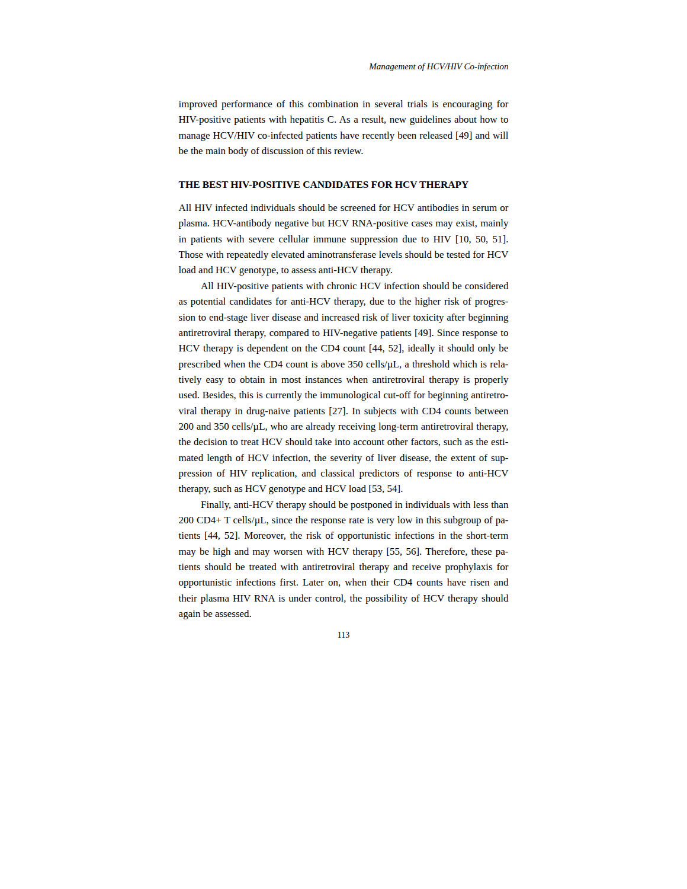Management of HCV/HIV Co-infection
improved performance of this combination in several trials is encouraging for HIV-positive patients with hepatitis C. As a result, new guidelines about how to manage HCV/HIV co-infected patients have recently been released [49] and will be the main body of discussion of this review.
The best HIV-positive candidates for HCV therapy
All HIV infected individuals should be screened for HCV antibodies in serum or plasma. HCV-antibody negative but HCV RNA-positive cases may exist, mainly in patients with severe cellular immune suppression due to HIV [10, 50, 51]. Those with repeatedly elevated aminotransferase levels should be tested for HCV load and HCV genotype, to assess anti-HCV therapy.
All HIV-positive patients with chronic HCV infection should be considered as potential candidates for anti-HCV therapy, due to the higher risk of progression to end-stage liver disease and increased risk of liver toxicity after beginning antiretroviral therapy, compared to HIV-negative patients [49]. Since response to HCV therapy is dependent on the CD4 count [44, 52], ideally it should only be prescribed when the CD4 count is above 350 cells/µL, a threshold which is relatively easy to obtain in most instances when antiretroviral therapy is properly used. Besides, this is currently the immunological cut-off for beginning antiretroviral therapy in drug-naive patients [27]. In subjects with CD4 counts between 200 and 350 cells/µL, who are already receiving long-term antiretroviral therapy, the decision to treat HCV should take into account other factors, such as the estimated length of HCV infection, the severity of liver disease, the extent of suppression of HIV replication, and classical predictors of response to anti-HCV therapy, such as HCV genotype and HCV load [53, 54].
Finally, anti-HCV therapy should be postponed in individuals with less than 200 CD4+ T cells/µL, since the response rate is very low in this subgroup of patients [44, 52]. Moreover, the risk of opportunistic infections in the short-term may be high and may worsen with HCV therapy [55, 56]. Therefore, these patients should be treated with antiretroviral therapy and receive prophylaxis for opportunistic infections first. Later on, when their CD4 counts have risen and their plasma HIV RNA is under control, the possibility of HCV therapy should again be assessed.
113